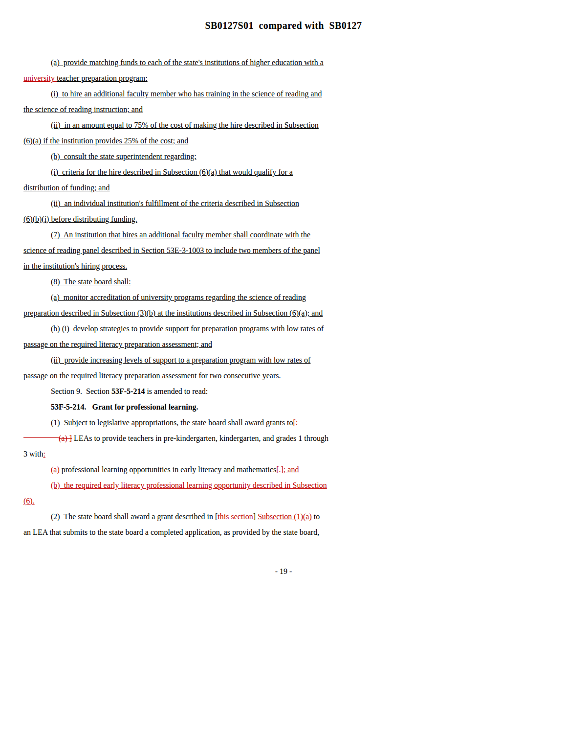SB0127S01 compared with SB0127
(a) provide matching funds to each of the state's institutions of higher education with a
university teacher preparation program:
(i) to hire an additional faculty member who has training in the science of reading and
the science of reading instruction; and
(ii) in an amount equal to 75% of the cost of making the hire described in Subsection
(6)(a) if the institution provides 25% of the cost; and
(b) consult the state superintendent regarding:
(i) criteria for the hire described in Subsection (6)(a) that would qualify for a
distribution of funding; and
(ii) an individual institution's fulfillment of the criteria described in Subsection
(6)(b)(i) before distributing funding.
(7) An institution that hires an additional faculty member shall coordinate with the
science of reading panel described in Section 53E-3-1003 to include two members of the panel
in the institution's hiring process.
(8) The state board shall:
(a) monitor accreditation of university programs regarding the science of reading
preparation described in Subsection (3)(b) at the institutions described in Subsection (6)(a); and
(b) (i) develop strategies to provide support for preparation programs with low rates of
passage on the required literacy preparation assessment; and
(ii) provide increasing levels of support to a preparation program with low rates of
passage on the required literacy preparation assessment for two consecutive years.
Section 9. Section 53F-5-214 is amended to read:
53F-5-214. Grant for professional learning.
(1) Subject to legislative appropriations, the state board shall award grants to[:
(a) ] LEAs to provide teachers in pre-kindergarten, kindergarten, and grades 1 through
3 with:
(a) professional learning opportunities in early literacy and mathematics[.]; and
(b) the required early literacy professional learning opportunity described in Subsection
(6).
(2) The state board shall award a grant described in [this section] Subsection (1)(a) to
an LEA that submits to the state board a completed application, as provided by the state board,
- 19 -